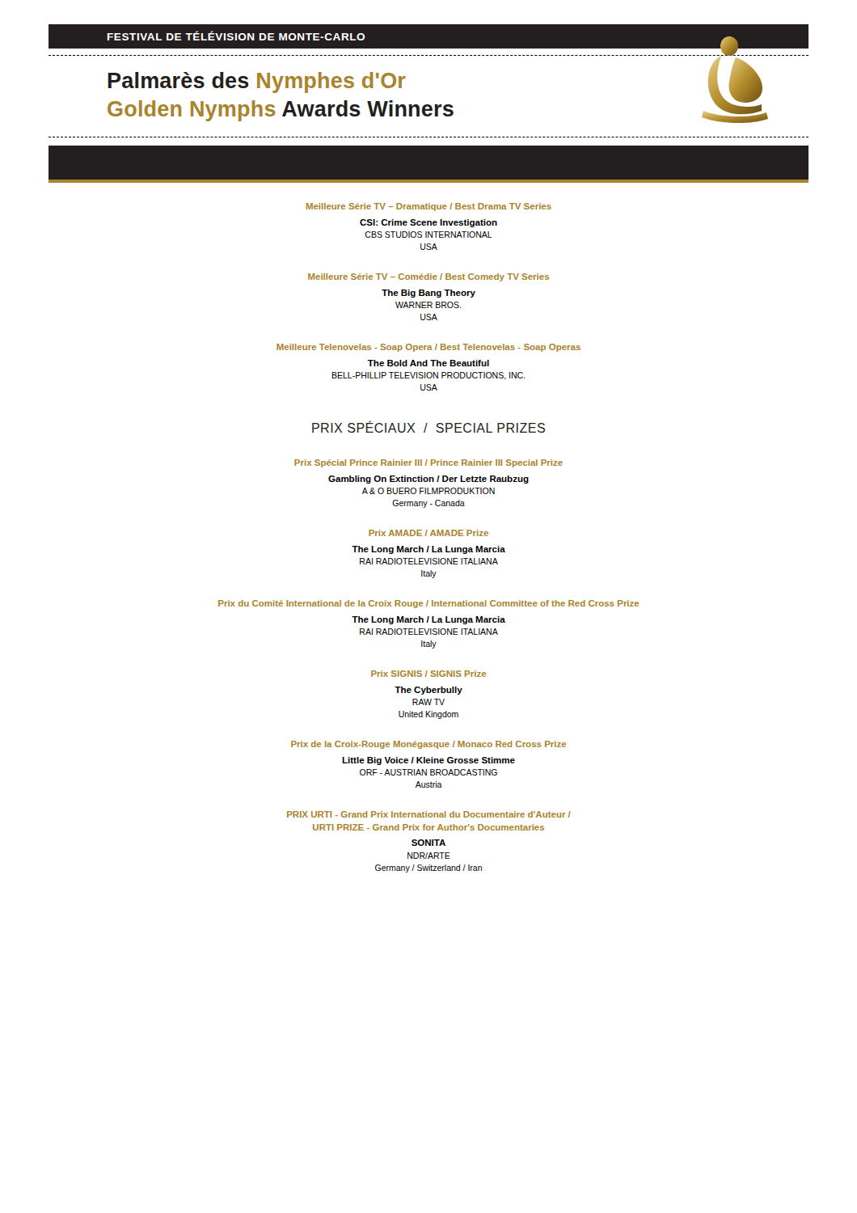FESTIVAL DE TÉLÉVISION DE MONTE-CARLO
Palmarès des Nymphes d'Or
Golden Nymphs Awards Winners
Meilleure Série TV – Dramatique / Best Drama TV Series
CSI: Crime Scene Investigation
CBS Studios International
USA
Meilleure Série TV – Comédie / Best Comedy TV Series
The Big Bang Theory
Warner Bros.
USA
Meilleure Telenovelas - Soap Opera / Best Telenovelas - Soap Operas
The Bold And The Beautiful
Bell-Phillip Television Productions, Inc.
USA
PRIX SPÉCIAUX / SPECIAL PRIZES
Prix Spécial Prince Rainier III / Prince Rainier III Special Prize
Gambling On Extinction / Der Letzte Raubzug
A & O BUERO FILMPRODUKTION
Germany - Canada
Prix AMADE / AMADE Prize
The Long March / La Lunga Marcia
RAI Radiotelevisione Italiana
Italy
Prix du Comité International de la Croix Rouge / International Committee of the Red Cross Prize
The Long March / La Lunga Marcia
RAI Radiotelevisione Italiana
Italy
Prix SIGNIS / SIGNIS Prize
The Cyberbully
Raw TV
United Kingdom
Prix de la Croix-Rouge Monégasque / Monaco Red Cross Prize
Little Big Voice / Kleine Grosse Stimme
ORF - Austrian Broadcasting
Austria
PRIX URTI - Grand Prix International du Documentaire d'Auteur /
URTI PRIZE - Grand Prix for Author's Documentaries
SONITA
NDR/ARTE
Germany / Switzerland / Iran